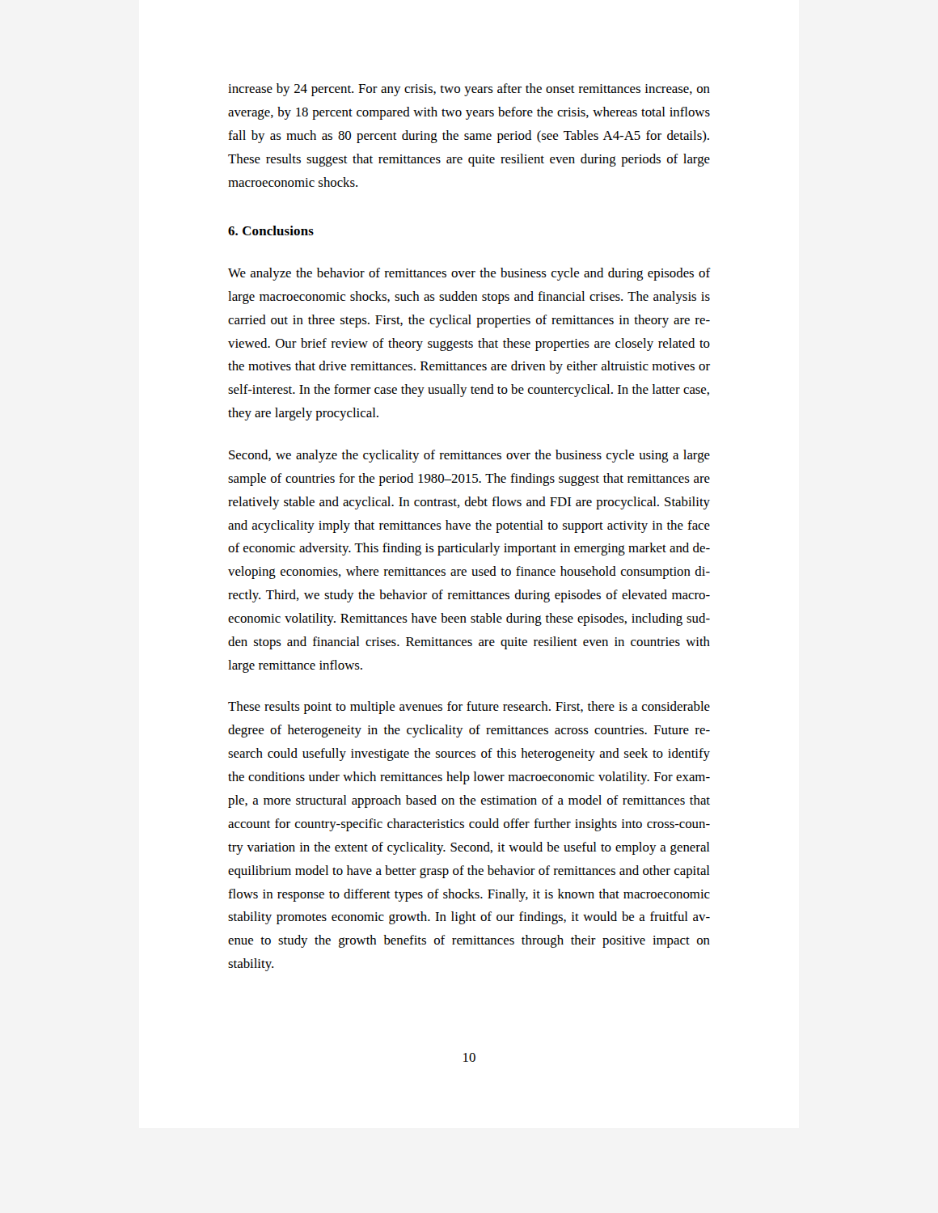increase by 24 percent. For any crisis, two years after the onset remittances increase, on average, by 18 percent compared with two years before the crisis, whereas total inflows fall by as much as 80 percent during the same period (see Tables A4-A5 for details). These results suggest that remittances are quite resilient even during periods of large macroeconomic shocks.
6. Conclusions
We analyze the behavior of remittances over the business cycle and during episodes of large macroeconomic shocks, such as sudden stops and financial crises. The analysis is carried out in three steps. First, the cyclical properties of remittances in theory are reviewed. Our brief review of theory suggests that these properties are closely related to the motives that drive remittances. Remittances are driven by either altruistic motives or self-interest. In the former case they usually tend to be countercyclical. In the latter case, they are largely procyclical.
Second, we analyze the cyclicality of remittances over the business cycle using a large sample of countries for the period 1980–2015. The findings suggest that remittances are relatively stable and acyclical. In contrast, debt flows and FDI are procyclical. Stability and acyclicality imply that remittances have the potential to support activity in the face of economic adversity. This finding is particularly important in emerging market and developing economies, where remittances are used to finance household consumption directly. Third, we study the behavior of remittances during episodes of elevated macroeconomic volatility. Remittances have been stable during these episodes, including sudden stops and financial crises. Remittances are quite resilient even in countries with large remittance inflows.
These results point to multiple avenues for future research. First, there is a considerable degree of heterogeneity in the cyclicality of remittances across countries. Future research could usefully investigate the sources of this heterogeneity and seek to identify the conditions under which remittances help lower macroeconomic volatility. For example, a more structural approach based on the estimation of a model of remittances that account for country-specific characteristics could offer further insights into cross-country variation in the extent of cyclicality. Second, it would be useful to employ a general equilibrium model to have a better grasp of the behavior of remittances and other capital flows in response to different types of shocks. Finally, it is known that macroeconomic stability promotes economic growth. In light of our findings, it would be a fruitful avenue to study the growth benefits of remittances through their positive impact on stability.
10